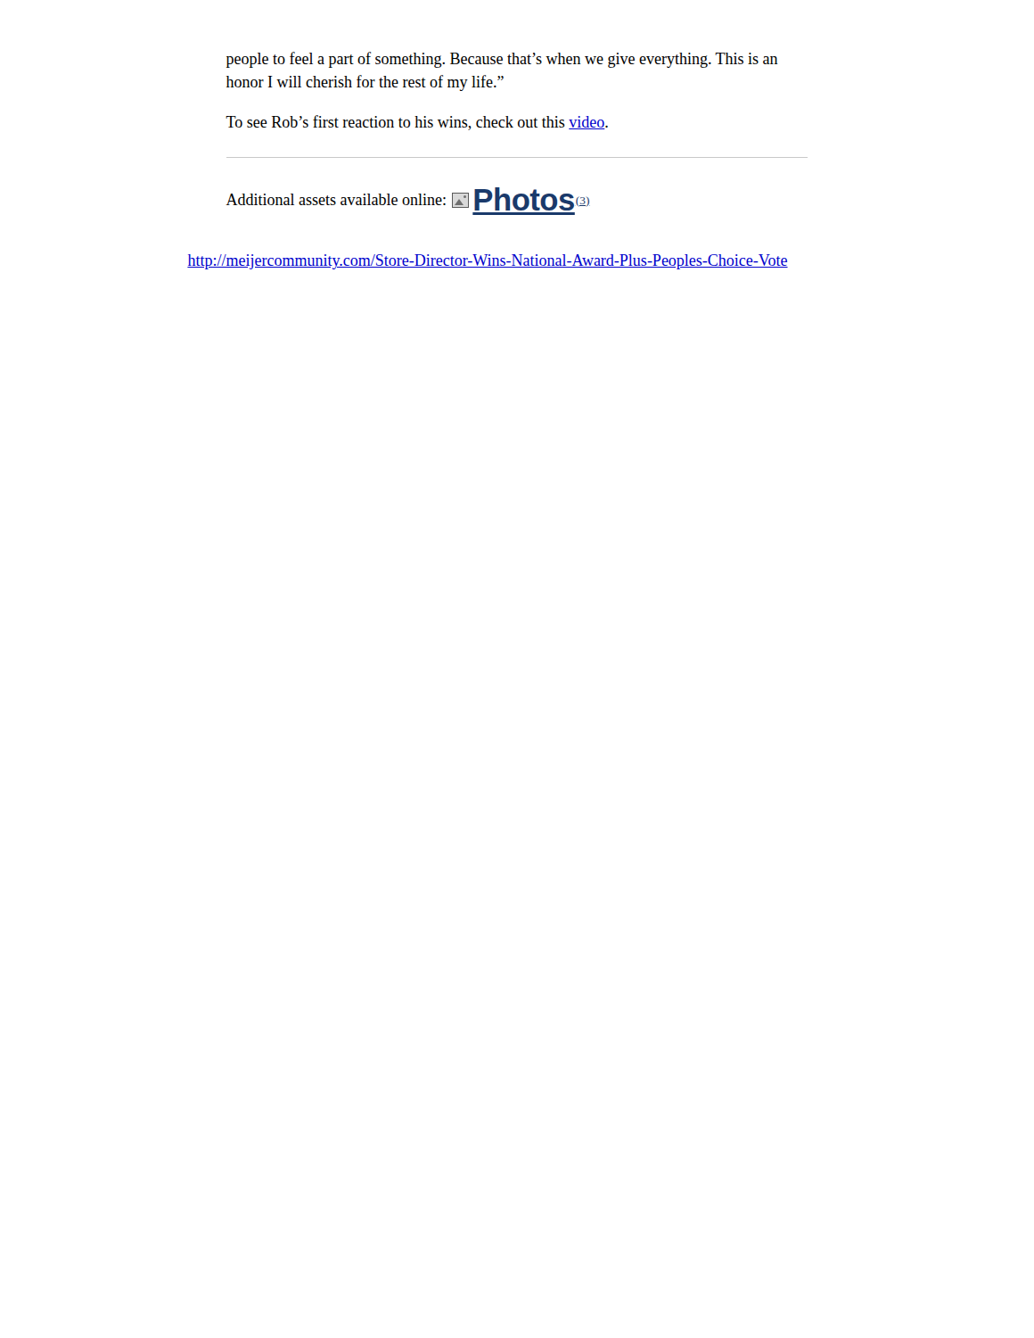people to feel a part of something. Because that’s when we give everything. This is an honor I will cherish for the rest of my life.”
To see Rob’s first reaction to his wins, check out this video.
Additional assets available online: Photos(3)
http://meijercommunity.com/Store-Director-Wins-National-Award-Plus-Peoples-Choice-Vote